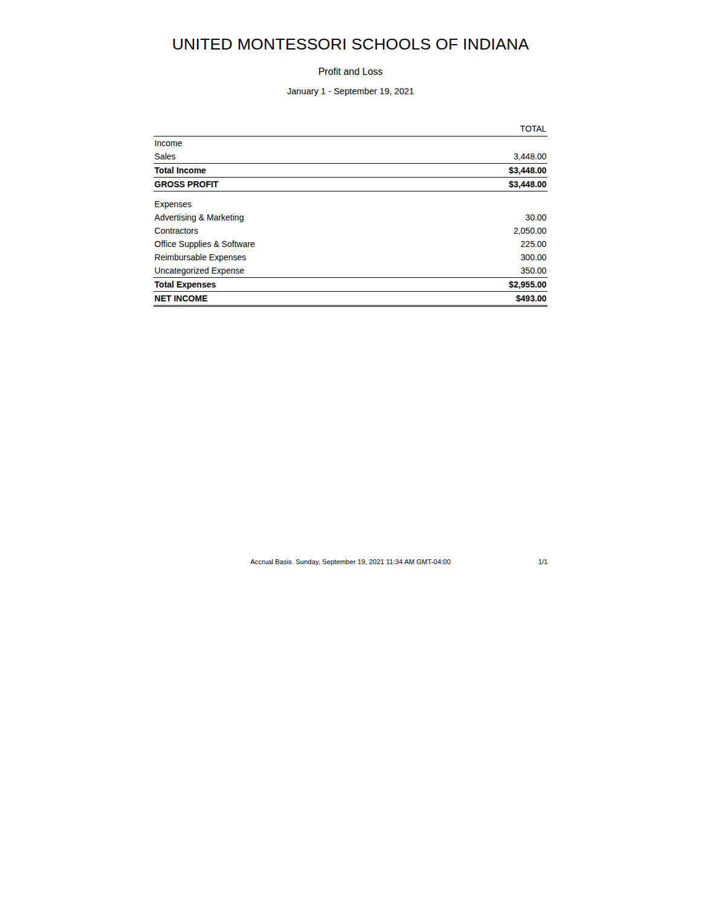UNITED MONTESSORI SCHOOLS OF INDIANA
Profit and Loss
January 1 - September 19, 2021
| | TOTAL |
| --- | --- |
| Income | |
| Sales | 3,448.00 |
| Total Income | $3,448.00 |
| GROSS PROFIT | $3,448.00 |
| Expenses | |
| Advertising & Marketing | 30.00 |
| Contractors | 2,050.00 |
| Office Supplies & Software | 225.00 |
| Reimbursable Expenses | 300.00 |
| Uncategorized Expense | 350.00 |
| Total Expenses | $2,955.00 |
| NET INCOME | $493.00 |
Accrual Basis Sunday, September 19, 2021 11:34 AM GMT-04:00
1/1